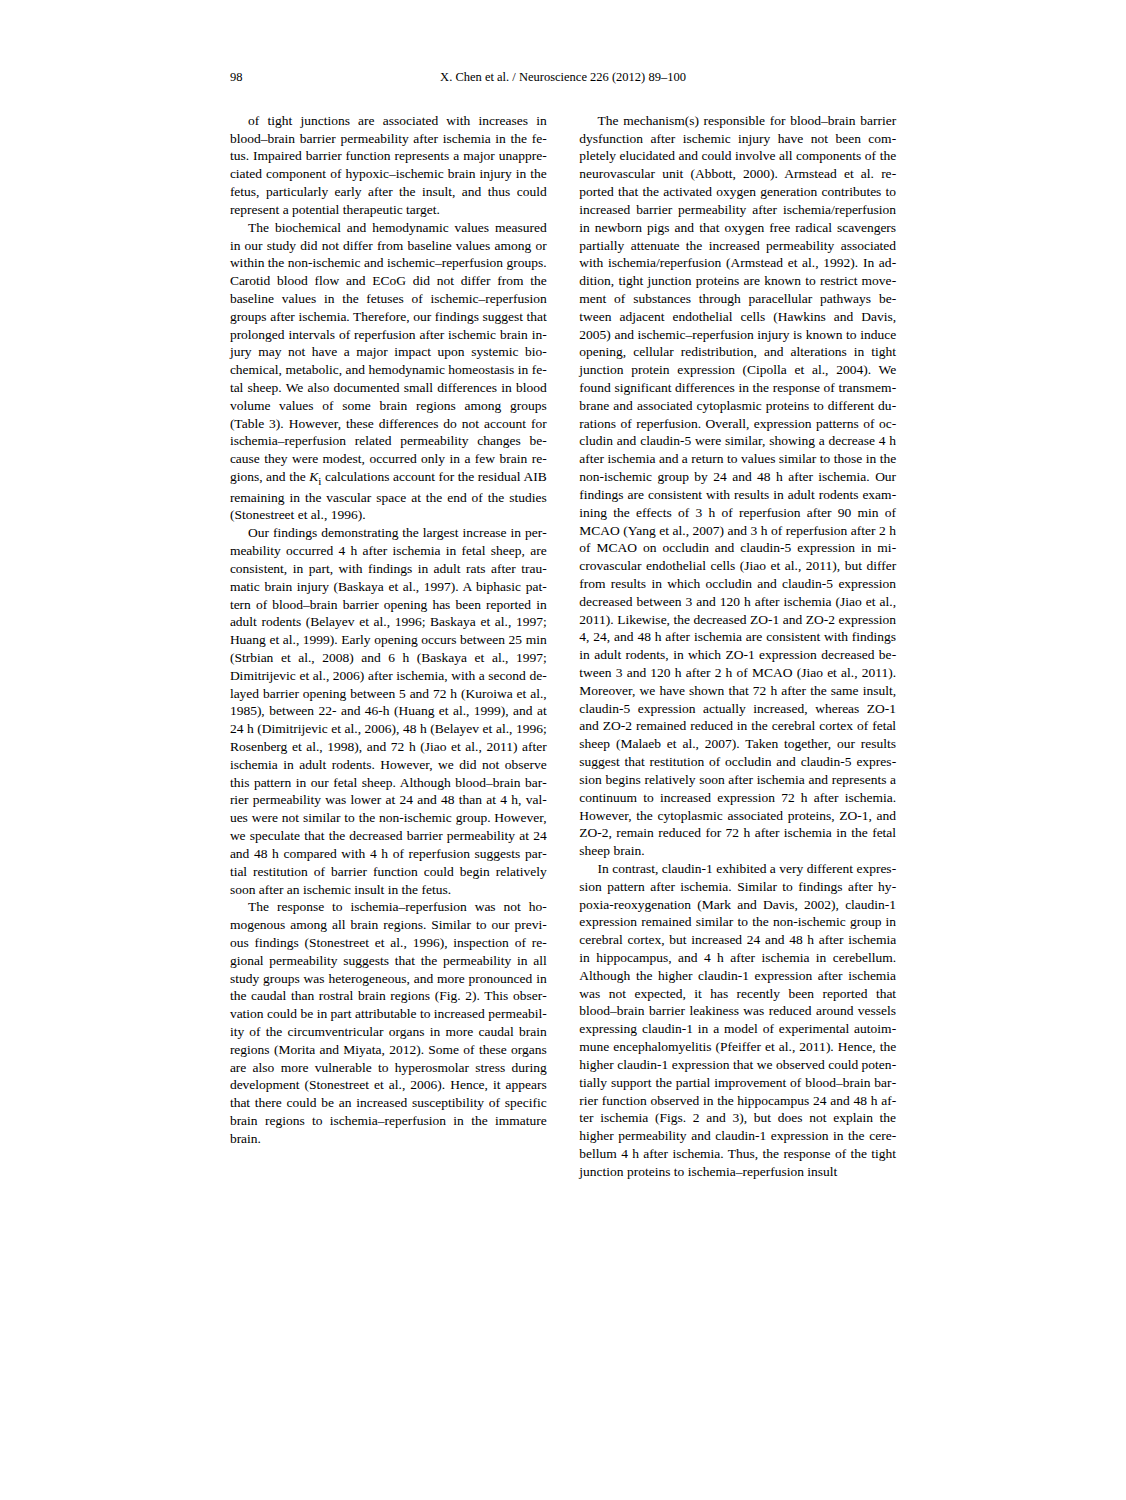98
X. Chen et al. / Neuroscience 226 (2012) 89–100
of tight junctions are associated with increases in blood–brain barrier permeability after ischemia in the fetus. Impaired barrier function represents a major unappreciated component of hypoxic–ischemic brain injury in the fetus, particularly early after the insult, and thus could represent a potential therapeutic target.
The biochemical and hemodynamic values measured in our study did not differ from baseline values among or within the non-ischemic and ischemic–reperfusion groups. Carotid blood flow and ECoG did not differ from the baseline values in the fetuses of ischemic–reperfusion groups after ischemia. Therefore, our findings suggest that prolonged intervals of reperfusion after ischemic brain injury may not have a major impact upon systemic biochemical, metabolic, and hemodynamic homeostasis in fetal sheep. We also documented small differences in blood volume values of some brain regions among groups (Table 3). However, these differences do not account for ischemia–reperfusion related permeability changes because they were modest, occurred only in a few brain regions, and the Ki calculations account for the residual AIB remaining in the vascular space at the end of the studies (Stonestreet et al., 1996).
Our findings demonstrating the largest increase in permeability occurred 4 h after ischemia in fetal sheep, are consistent, in part, with findings in adult rats after traumatic brain injury (Baskaya et al., 1997). A biphasic pattern of blood–brain barrier opening has been reported in adult rodents (Belayev et al., 1996; Baskaya et al., 1997; Huang et al., 1999). Early opening occurs between 25 min (Strbian et al., 2008) and 6 h (Baskaya et al., 1997; Dimitrijevic et al., 2006) after ischemia, with a second delayed barrier opening between 5 and 72 h (Kuroiwa et al., 1985), between 22- and 46-h (Huang et al., 1999), and at 24 h (Dimitrijevic et al., 2006), 48 h (Belayev et al., 1996; Rosenberg et al., 1998), and 72 h (Jiao et al., 2011) after ischemia in adult rodents. However, we did not observe this pattern in our fetal sheep. Although blood–brain barrier permeability was lower at 24 and 48 than at 4 h, values were not similar to the non-ischemic group. However, we speculate that the decreased barrier permeability at 24 and 48 h compared with 4 h of reperfusion suggests partial restitution of barrier function could begin relatively soon after an ischemic insult in the fetus.
The response to ischemia–reperfusion was not homogenous among all brain regions. Similar to our previous findings (Stonestreet et al., 1996), inspection of regional permeability suggests that the permeability in all study groups was heterogeneous, and more pronounced in the caudal than rostral brain regions (Fig. 2). This observation could be in part attributable to increased permeability of the circumventricular organs in more caudal brain regions (Morita and Miyata, 2012). Some of these organs are also more vulnerable to hyperosmolar stress during development (Stonestreet et al., 2006). Hence, it appears that there could be an increased susceptibility of specific brain regions to ischemia–reperfusion in the immature brain.
The mechanism(s) responsible for blood–brain barrier dysfunction after ischemic injury have not been completely elucidated and could involve all components of the neurovascular unit (Abbott, 2000). Armstead et al. reported that the activated oxygen generation contributes to increased barrier permeability after ischemia/reperfusion in newborn pigs and that oxygen free radical scavengers partially attenuate the increased permeability associated with ischemia/reperfusion (Armstead et al., 1992). In addition, tight junction proteins are known to restrict movement of substances through paracellular pathways between adjacent endothelial cells (Hawkins and Davis, 2005) and ischemic–reperfusion injury is known to induce opening, cellular redistribution, and alterations in tight junction protein expression (Cipolla et al., 2004). We found significant differences in the response of transmembrane and associated cytoplasmic proteins to different durations of reperfusion. Overall, expression patterns of occludin and claudin-5 were similar, showing a decrease 4 h after ischemia and a return to values similar to those in the non-ischemic group by 24 and 48 h after ischemia. Our findings are consistent with results in adult rodents examining the effects of 3 h of reperfusion after 90 min of MCAO (Yang et al., 2007) and 3 h of reperfusion after 2 h of MCAO on occludin and claudin-5 expression in microvascular endothelial cells (Jiao et al., 2011), but differ from results in which occludin and claudin-5 expression decreased between 3 and 120 h after ischemia (Jiao et al., 2011). Likewise, the decreased ZO-1 and ZO-2 expression 4, 24, and 48 h after ischemia are consistent with findings in adult rodents, in which ZO-1 expression decreased between 3 and 120 h after 2 h of MCAO (Jiao et al., 2011). Moreover, we have shown that 72 h after the same insult, claudin-5 expression actually increased, whereas ZO-1 and ZO-2 remained reduced in the cerebral cortex of fetal sheep (Malaeb et al., 2007). Taken together, our results suggest that restitution of occludin and claudin-5 expression begins relatively soon after ischemia and represents a continuum to increased expression 72 h after ischemia. However, the cytoplasmic associated proteins, ZO-1, and ZO-2, remain reduced for 72 h after ischemia in the fetal sheep brain.
In contrast, claudin-1 exhibited a very different expression pattern after ischemia. Similar to findings after hypoxia-reoxygenation (Mark and Davis, 2002), claudin-1 expression remained similar to the non-ischemic group in cerebral cortex, but increased 24 and 48 h after ischemia in hippocampus, and 4 h after ischemia in cerebellum. Although the higher claudin-1 expression after ischemia was not expected, it has recently been reported that blood–brain barrier leakiness was reduced around vessels expressing claudin-1 in a model of experimental autoimmune encephalomyelitis (Pfeiffer et al., 2011). Hence, the higher claudin-1 expression that we observed could potentially support the partial improvement of blood–brain barrier function observed in the hippocampus 24 and 48 h after ischemia (Figs. 2 and 3), but does not explain the higher permeability and claudin-1 expression in the cerebellum 4 h after ischemia. Thus, the response of the tight junction proteins to ischemia–reperfusion insult